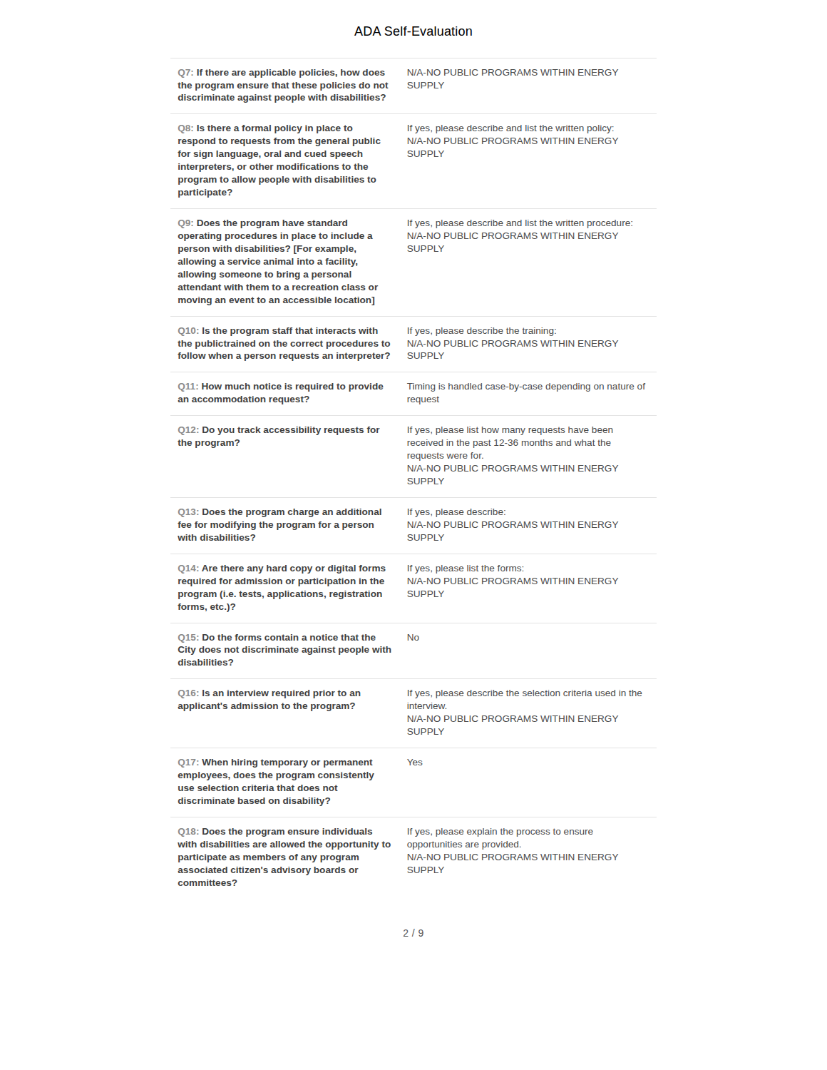ADA Self-Evaluation
| Q7: If there are applicable policies, how does the program ensure that these policies do not discriminate against people with disabilities? | N/A-NO PUBLIC PROGRAMS WITHIN ENERGY SUPPLY |
| Q8: Is there a formal policy in place to respond to requests from the general public for sign language, oral and cued speech interpreters, or other modifications to the program to allow people with disabilities to participate? | If yes, please describe and list the written policy: N/A-NO PUBLIC PROGRAMS WITHIN ENERGY SUPPLY |
| Q9: Does the program have standard operating procedures in place to include a person with disabilities? [For example, allowing a service animal into a facility, allowing someone to bring a personal attendant with them to a recreation class or moving an event to an accessible location] | If yes, please describe and list the written procedure: N/A-NO PUBLIC PROGRAMS WITHIN ENERGY SUPPLY |
| Q10: Is the program staff that interacts with the publictrained on the correct procedures to follow when a person requests an interpreter? | If yes, please describe the training: N/A-NO PUBLIC PROGRAMS WITHIN ENERGY SUPPLY |
| Q11: How much notice is required to provide an accommodation request? | Timing is handled case-by-case depending on nature of request |
| Q12: Do you track accessibility requests for the program? | If yes, please list how many requests have been received in the past 12-36 months and what the requests were for. N/A-NO PUBLIC PROGRAMS WITHIN ENERGY SUPPLY |
| Q13: Does the program charge an additional fee for modifying the program for a person with disabilities? | If yes, please describe: N/A-NO PUBLIC PROGRAMS WITHIN ENERGY SUPPLY |
| Q14: Are there any hard copy or digital forms required for admission or participation in the program (i.e. tests, applications, registration forms, etc.)? | If yes, please list the forms: N/A-NO PUBLIC PROGRAMS WITHIN ENERGY SUPPLY |
| Q15: Do the forms contain a notice that the City does not discriminate against people with disabilities? | No |
| Q16: Is an interview required prior to an applicant's admission to the program? | If yes, please describe the selection criteria used in the interview. N/A-NO PUBLIC PROGRAMS WITHIN ENERGY SUPPLY |
| Q17: When hiring temporary or permanent employees, does the program consistently use selection criteria that does not discriminate based on disability? | Yes |
| Q18: Does the program ensure individuals with disabilities are allowed the opportunity to participate as members of any program associated citizen's advisory boards or committees? | If yes, please explain the process to ensure opportunities are provided. N/A-NO PUBLIC PROGRAMS WITHIN ENERGY SUPPLY |
2 / 9